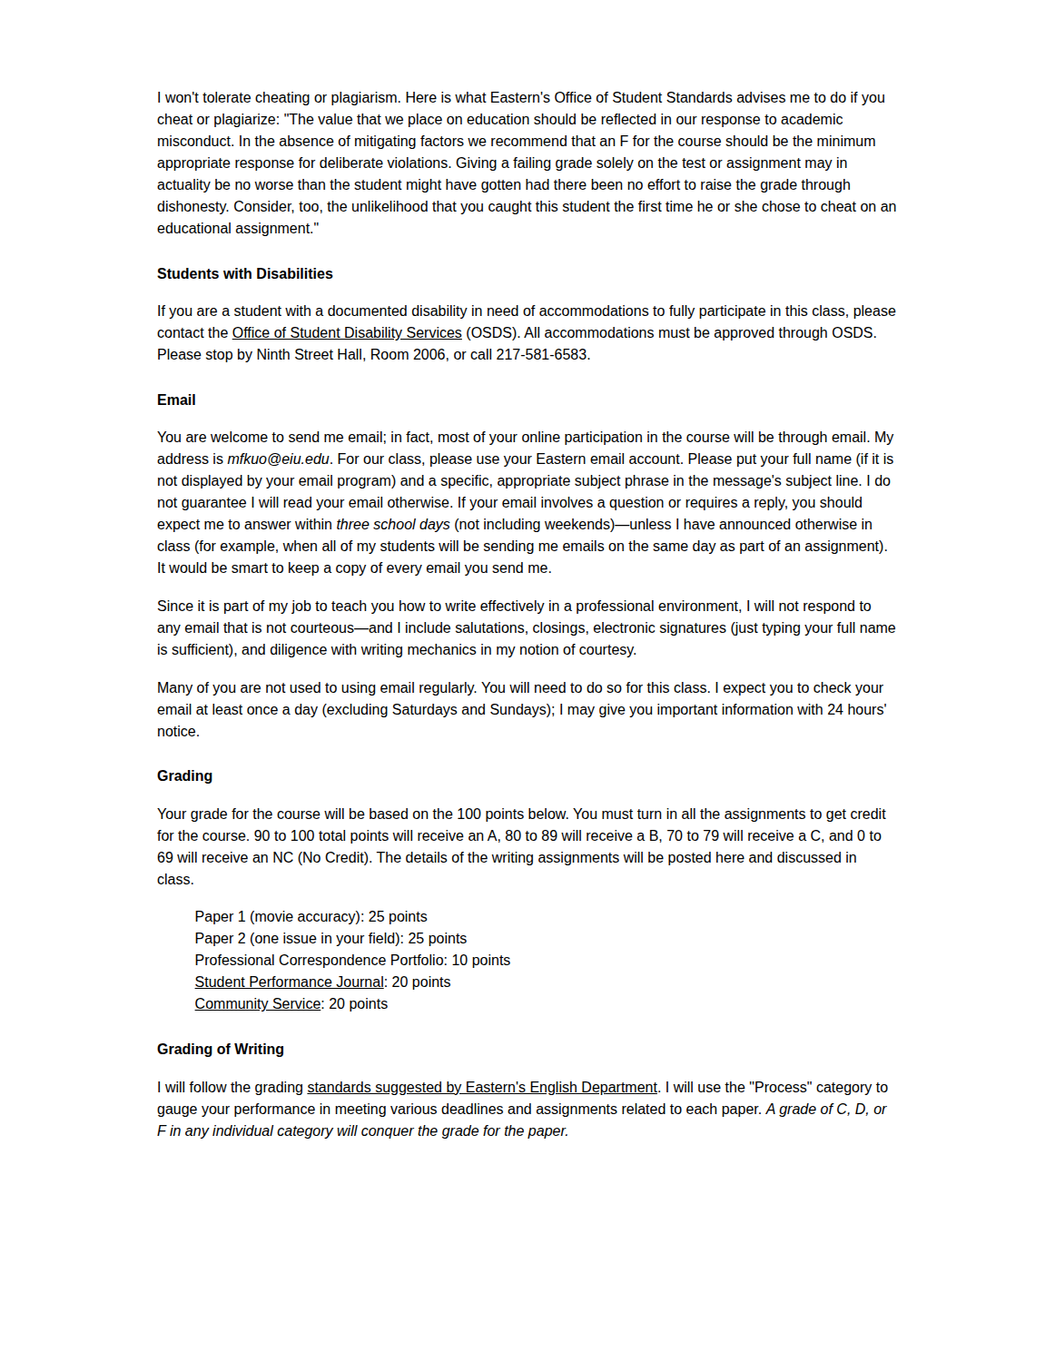I won't tolerate cheating or plagiarism. Here is what Eastern's Office of Student Standards advises me to do if you cheat or plagiarize: "The value that we place on education should be reflected in our response to academic misconduct. In the absence of mitigating factors we recommend that an F for the course should be the minimum appropriate response for deliberate violations. Giving a failing grade solely on the test or assignment may in actuality be no worse than the student might have gotten had there been no effort to raise the grade through dishonesty. Consider, too, the unlikelihood that you caught this student the first time he or she chose to cheat on an educational assignment."
Students with Disabilities
If you are a student with a documented disability in need of accommodations to fully participate in this class, please contact the Office of Student Disability Services (OSDS). All accommodations must be approved through OSDS. Please stop by Ninth Street Hall, Room 2006, or call 217-581-6583.
Email
You are welcome to send me email; in fact, most of your online participation in the course will be through email. My address is mfkuo@eiu.edu. For our class, please use your Eastern email account. Please put your full name (if it is not displayed by your email program) and a specific, appropriate subject phrase in the message's subject line. I do not guarantee I will read your email otherwise. If your email involves a question or requires a reply, you should expect me to answer within three school days (not including weekends)—unless I have announced otherwise in class (for example, when all of my students will be sending me emails on the same day as part of an assignment). It would be smart to keep a copy of every email you send me.
Since it is part of my job to teach you how to write effectively in a professional environment, I will not respond to any email that is not courteous—and I include salutations, closings, electronic signatures (just typing your full name is sufficient), and diligence with writing mechanics in my notion of courtesy.
Many of you are not used to using email regularly. You will need to do so for this class. I expect you to check your email at least once a day (excluding Saturdays and Sundays); I may give you important information with 24 hours' notice.
Grading
Your grade for the course will be based on the 100 points below. You must turn in all the assignments to get credit for the course. 90 to 100 total points will receive an A, 80 to 89 will receive a B, 70 to 79 will receive a C, and 0 to 69 will receive an NC (No Credit). The details of the writing assignments will be posted here and discussed in class.
Paper 1 (movie accuracy): 25 points
Paper 2 (one issue in your field): 25 points
Professional Correspondence Portfolio: 10 points
Student Performance Journal: 20 points
Community Service: 20 points
Grading of Writing
I will follow the grading standards suggested by Eastern's English Department. I will use the "Process" category to gauge your performance in meeting various deadlines and assignments related to each paper. A grade of C, D, or F in any individual category will conquer the grade for the paper.